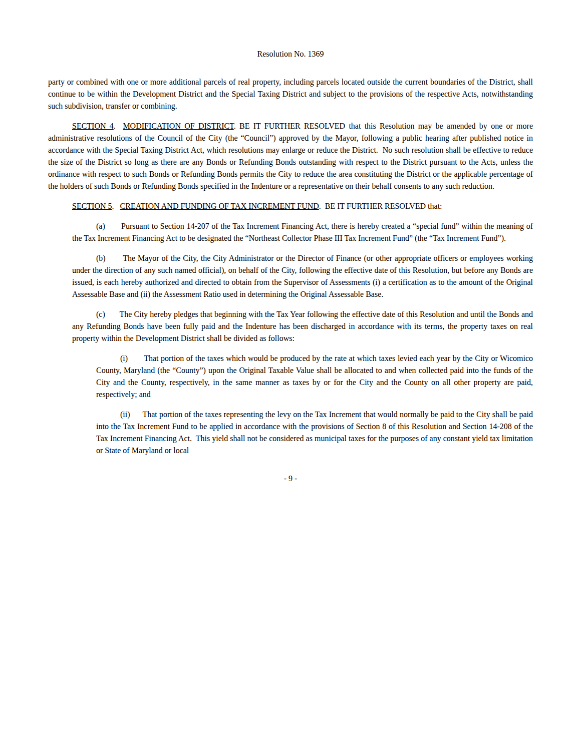Resolution No. 1369
party or combined with one or more additional parcels of real property, including parcels located outside the current boundaries of the District, shall continue to be within the Development District and the Special Taxing District and subject to the provisions of the respective Acts, notwithstanding such subdivision, transfer or combining.
SECTION 4. MODIFICATION OF DISTRICT. BE IT FURTHER RESOLVED that this Resolution may be amended by one or more administrative resolutions of the Council of the City (the “Council”) approved by the Mayor, following a public hearing after published notice in accordance with the Special Taxing District Act, which resolutions may enlarge or reduce the District. No such resolution shall be effective to reduce the size of the District so long as there are any Bonds or Refunding Bonds outstanding with respect to the District pursuant to the Acts, unless the ordinance with respect to such Bonds or Refunding Bonds permits the City to reduce the area constituting the District or the applicable percentage of the holders of such Bonds or Refunding Bonds specified in the Indenture or a representative on their behalf consents to any such reduction.
SECTION 5. CREATION AND FUNDING OF TAX INCREMENT FUND. BE IT FURTHER RESOLVED that:
(a) Pursuant to Section 14-207 of the Tax Increment Financing Act, there is hereby created a “special fund” within the meaning of the Tax Increment Financing Act to be designated the “Northeast Collector Phase III Tax Increment Fund” (the “Tax Increment Fund”).
(b) The Mayor of the City, the City Administrator or the Director of Finance (or other appropriate officers or employees working under the direction of any such named official), on behalf of the City, following the effective date of this Resolution, but before any Bonds are issued, is each hereby authorized and directed to obtain from the Supervisor of Assessments (i) a certification as to the amount of the Original Assessable Base and (ii) the Assessment Ratio used in determining the Original Assessable Base.
(c) The City hereby pledges that beginning with the Tax Year following the effective date of this Resolution and until the Bonds and any Refunding Bonds have been fully paid and the Indenture has been discharged in accordance with its terms, the property taxes on real property within the Development District shall be divided as follows:
(i) That portion of the taxes which would be produced by the rate at which taxes levied each year by the City or Wicomico County, Maryland (the “County”) upon the Original Taxable Value shall be allocated to and when collected paid into the funds of the City and the County, respectively, in the same manner as taxes by or for the City and the County on all other property are paid, respectively; and
(ii) That portion of the taxes representing the levy on the Tax Increment that would normally be paid to the City shall be paid into the Tax Increment Fund to be applied in accordance with the provisions of Section 8 of this Resolution and Section 14-208 of the Tax Increment Financing Act. This yield shall not be considered as municipal taxes for the purposes of any constant yield tax limitation or State of Maryland or local
- 9 -